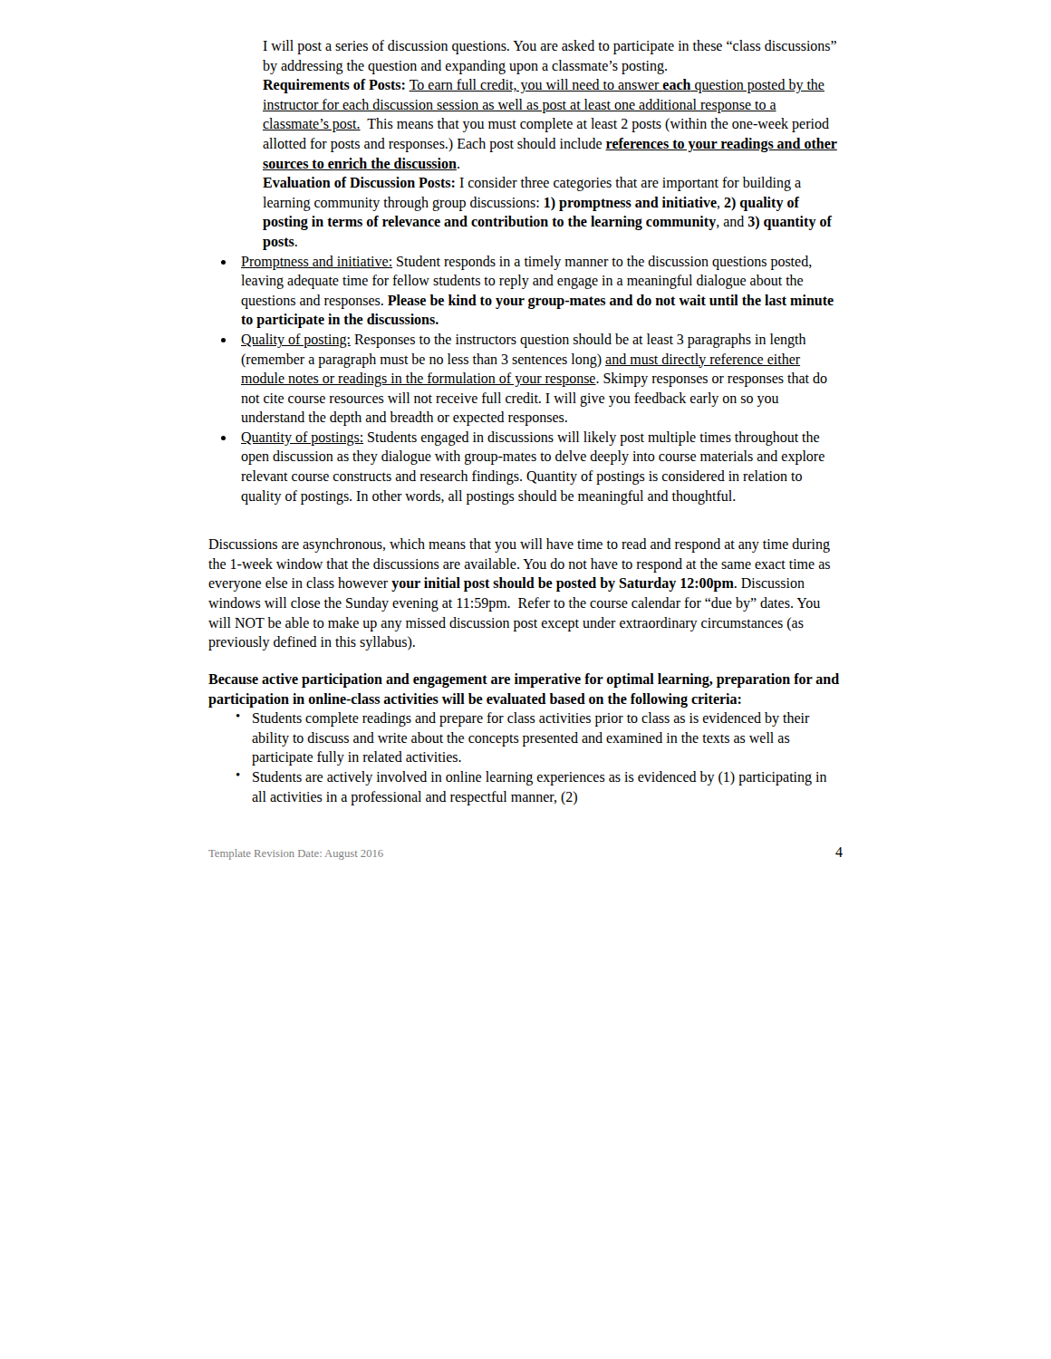I will post a series of discussion questions. You are asked to participate in these “class discussions” by addressing the question and expanding upon a classmate’s posting.
Requirements of Posts: To earn full credit, you will need to answer each question posted by the instructor for each discussion session as well as post at least one additional response to a classmate’s post. This means that you must complete at least 2 posts (within the one-week period allotted for posts and responses.) Each post should include references to your readings and other sources to enrich the discussion.
Evaluation of Discussion Posts: I consider three categories that are important for building a learning community through group discussions: 1) promptness and initiative, 2) quality of posting in terms of relevance and contribution to the learning community, and 3) quantity of posts.
Promptness and initiative: Student responds in a timely manner to the discussion questions posted, leaving adequate time for fellow students to reply and engage in a meaningful dialogue about the questions and responses. Please be kind to your group-mates and do not wait until the last minute to participate in the discussions.
Quality of posting: Responses to the instructors question should be at least 3 paragraphs in length (remember a paragraph must be no less than 3 sentences long) and must directly reference either module notes or readings in the formulation of your response. Skimpy responses or responses that do not cite course resources will not receive full credit. I will give you feedback early on so you understand the depth and breadth or expected responses.
Quantity of postings: Students engaged in discussions will likely post multiple times throughout the open discussion as they dialogue with group-mates to delve deeply into course materials and explore relevant course constructs and research findings. Quantity of postings is considered in relation to quality of postings. In other words, all postings should be meaningful and thoughtful.
Discussions are asynchronous, which means that you will have time to read and respond at any time during the 1-week window that the discussions are available. You do not have to respond at the same exact time as everyone else in class however your initial post should be posted by Saturday 12:00pm. Discussion windows will close the Sunday evening at 11:59pm. Refer to the course calendar for “due by” dates. You will NOT be able to make up any missed discussion post except under extraordinary circumstances (as previously defined in this syllabus).
Because active participation and engagement are imperative for optimal learning, preparation for and participation in online-class activities will be evaluated based on the following criteria:
Students complete readings and prepare for class activities prior to class as is evidenced by their ability to discuss and write about the concepts presented and examined in the texts as well as participate fully in related activities.
Students are actively involved in online learning experiences as is evidenced by (1) participating in all activities in a professional and respectful manner, (2)
Template Revision Date: August 2016 4